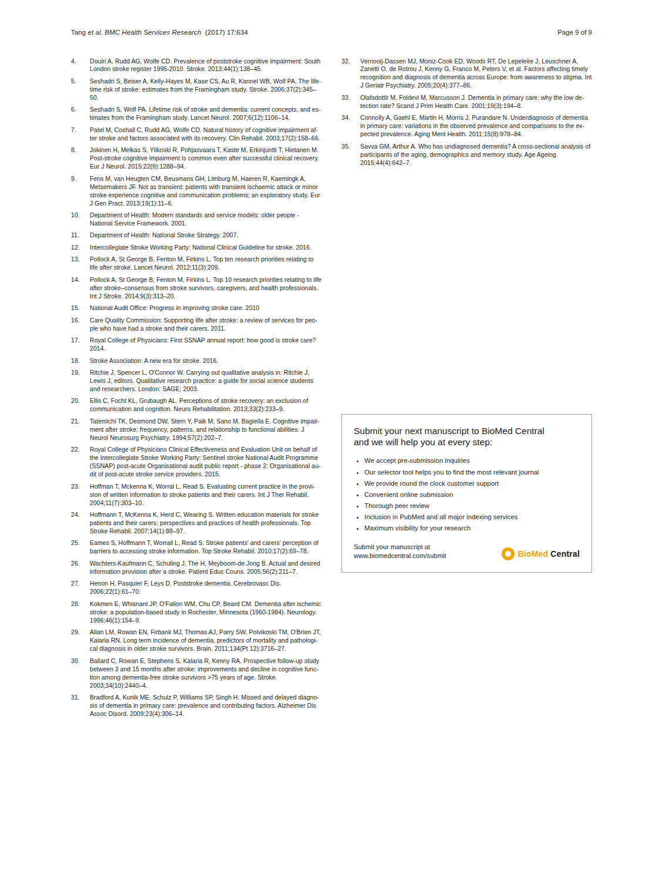Tang et al. BMC Health Services Research (2017) 17:634
Page 9 of 9
4. Douiri A, Rudd AG, Wolfe CD. Prevalence of poststroke cognitive impairment: South London stroke register 1995-2010. Stroke. 2013;44(1):138–45.
5. Seshadri S, Beiser A, Kelly-Hayes M, Kase CS, Au R, Kannel WB, Wolf PA. The lifetime risk of stroke: estimates from the Framingham study. Stroke. 2006;37(2):345–50.
6. Seshadri S, Wolf PA. Lifetime risk of stroke and dementia: current concepts, and estimates from the Framingham study. Lancet Neurol. 2007;6(12):1106–14.
7. Patel M, Coshall C, Rudd AG, Wolfe CD. Natural history of cognitive impairment after stroke and factors associated with its recovery. Clin Rehabil. 2003;17(2):158–66.
8. Jokinen H, Melkas S, Ylikoski R, Pohjasvaara T, Kaste M, Erkinjuntti T, Hietanen M. Post-stroke cognitive impairment is common even after successful clinical recovery. Eur J Neurol. 2015;22(9):1288–94.
9. Fens M, van Heugten CM, Beusmans GH, Limburg M, Haeren R, Kaemingk A, Metsemakers JF. Not as transient: patients with transient ischaemic attack or minor stroke experience cognitive and communication problems; an exploratory study. Eur J Gen Pract. 2013;19(1):11–6.
10. Department of Health: Modern standards and service models: older people - National Service Framework. 2001.
11. Department of Health: National Stroke Strategy. 2007.
12. Intercollegiate Stroke Working Party: National Clinical Guideline for stroke. 2016.
13. Pollock A, St George B, Fenton M, Firkins L. Top ten research priorities relating to life after stroke. Lancet Neurol. 2012;11(3):209.
14. Pollock A, St George B, Fenton M, Firkins L. Top 10 research priorities relating to life after stroke–consensus from stroke survivors, caregivers, and health professionals. Int J Stroke. 2014;9(3):313–20.
15. National Audit Office: Progress in improving stroke care. 2010
16. Care Quality Commission: Supporting life after stroke: a review of services for people who have had a stroke and their carers. 2011.
17. Royal College of Physicians: First SSNAP annual report: how good is stroke care? 2014.
18. Stroke Association: A new era for stroke. 2016.
19. Ritchie J, Spencer L, O'Connor W. Carrying out qualitative analysis in: Ritchie J, Lewis J, editors. Qualitative research practice: a guide for social science students and researchers. London: SAGE; 2003.
20. Ellis C, Focht KL, Grubaugh AL. Perceptions of stroke recovery: an exclusion of communication and cognition. Neuro Rehabilitation. 2013;33(2):233–9.
21. Tatemichi TK, Desmond DW, Stern Y, Paik M, Sano M, Bagiella E. Cognitive impairment after stroke: frequency, patterns, and relationship to functional abilities. J Neurol Neurosurg Psychiatry. 1994;57(2):202–7.
22. Royal College of Physicians Clinical Effectiveness and Evaluation Unit on behalf of the Intercollegiate Stroke Working Party: Sentinel stroke National Audit Programme (SSNAP) post-acute Organisational audit public report - phase 2: Organisational audit of post-acute stroke service providers. 2015.
23. Hoffman T, Mckenna K, Worral L, Read S. Evaluating current practice in the provision of written information to stroke patients and their carers. Int J Ther Rehabil. 2004;11(7):303–10.
24. Hoffmann T, McKenna K, Herd C, Wearing S. Written education materials for stroke patients and their carers: perspectives and practices of health professionals. Top Stroke Rehabil. 2007;14(1):88–97.
25. Eames S, Hoffmann T, Worrall L, Read S. Stroke patients' and carers' perception of barriers to accessing stroke information. Top Stroke Rehabil. 2010;17(2):69–78.
26. Wachters-Kaufmann C, Schuling J, The H, Meyboom-de Jong B. Actual and desired information provision after a stroke. Patient Educ Couns. 2005;56(2):211–7.
27. Henon H, Pasquier F, Leys D. Poststroke dementia. Cerebrovasc Dis. 2006;22(1):61–70.
28. Kokmen E, Whisnant JP, O'Fallon WM, Chu CP, Beard CM. Dementia after ischemic stroke: a population-based study in Rochester, Minnesota (1960-1984). Neurology. 1996;46(1):154–9.
29. Allan LM, Rowan EN, Firbank MJ, Thomas AJ, Parry SW, Polvikoski TM, O'Brien JT, Kalaria RN. Long term incidence of dementia, predictors of mortality and pathological diagnosis in older stroke survivors. Brain. 2011;134(Pt 12):3716–27.
30. Ballard C, Rowan E, Stephens S, Kalaria R, Kenny RA. Prospective follow-up study between 3 and 15 months after stroke: improvements and decline in cognitive function among dementia-free stroke survivors >75 years of age. Stroke. 2003;34(10):2440–4.
31. Bradford A, Kunik ME, Schulz P, Williams SP, Singh H. Missed and delayed diagnosis of dementia in primary care: prevalence and contributing factors. Alzheimer Dis Assoc Disord. 2009;23(4):306–14.
32. Vernooij-Dassen MJ, Moniz-Cook ED, Woods RT, De Lepeleire J, Leuschner A, Zanetti O, de Rotrou J, Kenny G, Franco M, Peters V, et al. Factors affecting timely recognition and diagnosis of dementia across Europe: from awareness to stigma. Int J Geriatr Psychiatry. 2005;20(4):377–86.
33. Olafsdottir M, Foldevi M, Marcusson J. Dementia in primary care: why the low detection rate? Scand J Prim Health Care. 2001;19(3):194–8.
34. Connolly A, Gaehl E, Martin H, Morris J, Purandare N. Underdiagnosis of dementia in primary care: variations in the observed prevalence and comparisons to the expected prevalence. Aging Ment Health. 2011;15(8):978–84.
35. Savva GM, Arthur A. Who has undiagnosed dementia? A cross-sectional analysis of participants of the aging, demographics and memory study. Age Ageing. 2015;44(4):642–7.
Submit your next manuscript to BioMed Central
and we will help you at every step:
We accept pre-submission inquiries
Our selector tool helps you to find the most relevant journal
We provide round the clock customer support
Convenient online submission
Thorough peer review
Inclusion in PubMed and all major indexing services
Maximum visibility for your research
Submit your manuscript at
www.biomedcentral.com/submit
BioMed Central